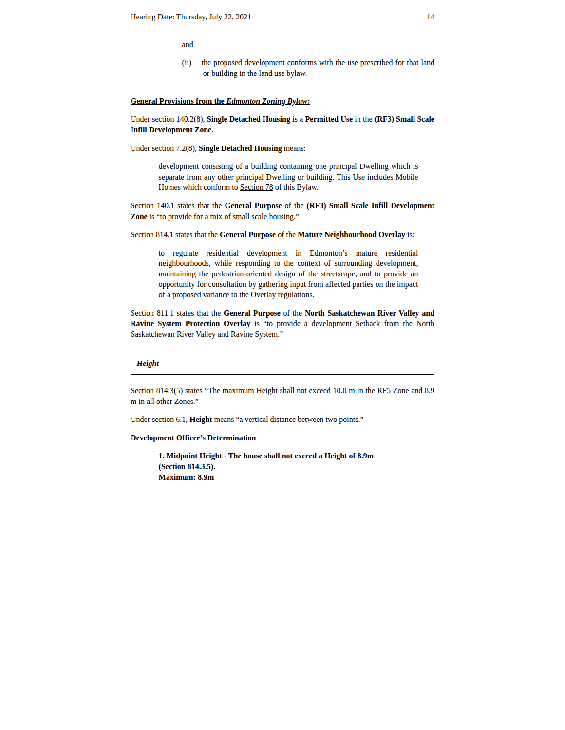Hearing Date: Thursday, July 22, 2021
14
and
(ii) the proposed development conforms with the use prescribed for that land or building in the land use bylaw.
General Provisions from the Edmonton Zoning Bylaw:
Under section 140.2(8), Single Detached Housing is a Permitted Use in the (RF3) Small Scale Infill Development Zone.
Under section 7.2(8), Single Detached Housing means:
development consisting of a building containing one principal Dwelling which is separate from any other principal Dwelling or building. This Use includes Mobile Homes which conform to Section 78 of this Bylaw.
Section 140.1 states that the General Purpose of the (RF3) Small Scale Infill Development Zone is “to provide for a mix of small scale housing.”
Section 814.1 states that the General Purpose of the Mature Neighbourhood Overlay is:
to regulate residential development in Edmonton’s mature residential neighbourhoods, while responding to the context of surrounding development, maintaining the pedestrian-oriented design of the streetscape, and to provide an opportunity for consultation by gathering input from affected parties on the impact of a proposed variance to the Overlay regulations.
Section 811.1 states that the General Purpose of the North Saskatchewan River Valley and Ravine System Protection Overlay is “to provide a development Setback from the North Saskatchewan River Valley and Ravine System.”
Height
Section 814.3(5) states “The maximum Height shall not exceed 10.0 m in the RF5 Zone and 8.9 m in all other Zones.”
Under section 6.1, Height means “a vertical distance between two points.”
Development Officer’s Determination
1. Midpoint Height - The house shall not exceed a Height of 8.9m
(Section 814.3.5).
Maximum: 8.9m